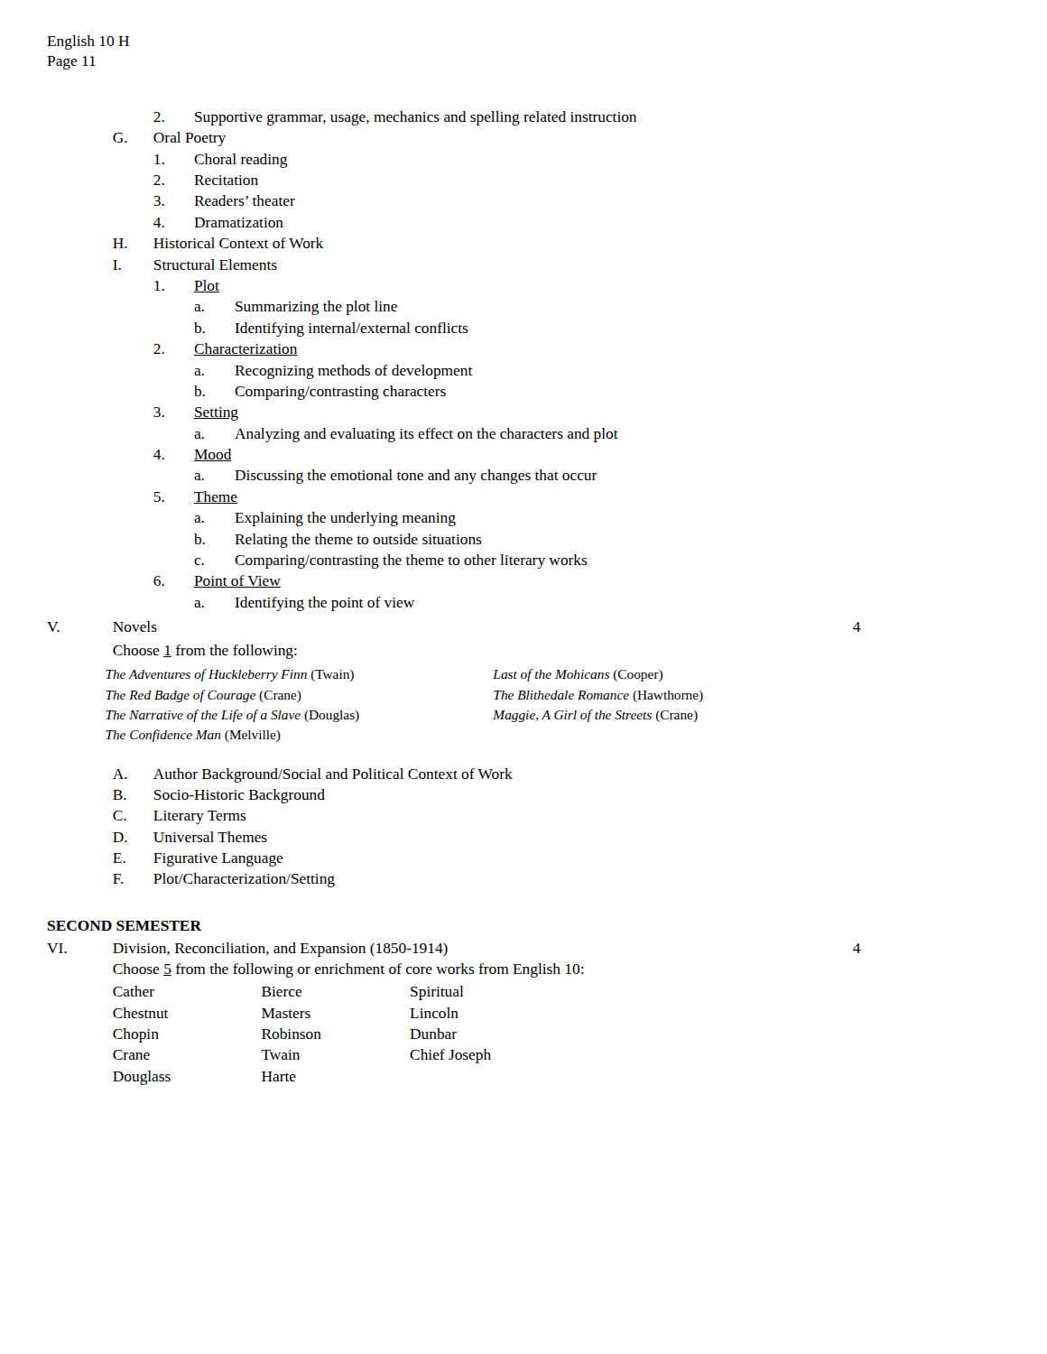English 10 H
Page 11
2. Supportive grammar, usage, mechanics and spelling related instruction
G. Oral Poetry
1. Choral reading
2. Recitation
3. Readers’ theater
4. Dramatization
H. Historical Context of Work
I. Structural Elements
1. Plot
a. Summarizing the plot line
b. Identifying internal/external conflicts
2. Characterization
a. Recognizing methods of development
b. Comparing/contrasting characters
3. Setting
a. Analyzing and evaluating its effect on the characters and plot
4. Mood
a. Discussing the emotional tone and any changes that occur
5. Theme
a. Explaining the underlying meaning
b. Relating the theme to outside situations
c. Comparing/contrasting the theme to other literary works
6. Point of View
a. Identifying the point of view
V. Novels
4
Choose 1 from the following:
The Adventures of Huckleberry Finn (Twain) Last of the Mohicans (Cooper) The Red Badge of Courage (Crane) The Blithedale Romance (Hawthorne) The Narrative of the Life of a Slave (Douglas) Maggie, A Girl of the Streets (Crane) The Confidence Man (Melville)
A. Author Background/Social and Political Context of Work
B. Socio-Historic Background
C. Literary Terms
D. Universal Themes
E. Figurative Language
F. Plot/Characterization/Setting
SECOND SEMESTER
VI. Division, Reconciliation, and Expansion (1850-1914)
4
Choose 5 from the following or enrichment of core works from English 10:
Cather Bierce Spiritual Chestnut Masters Lincoln Chopin Robinson Dunbar Crane Twain Chief Joseph Douglass Harte